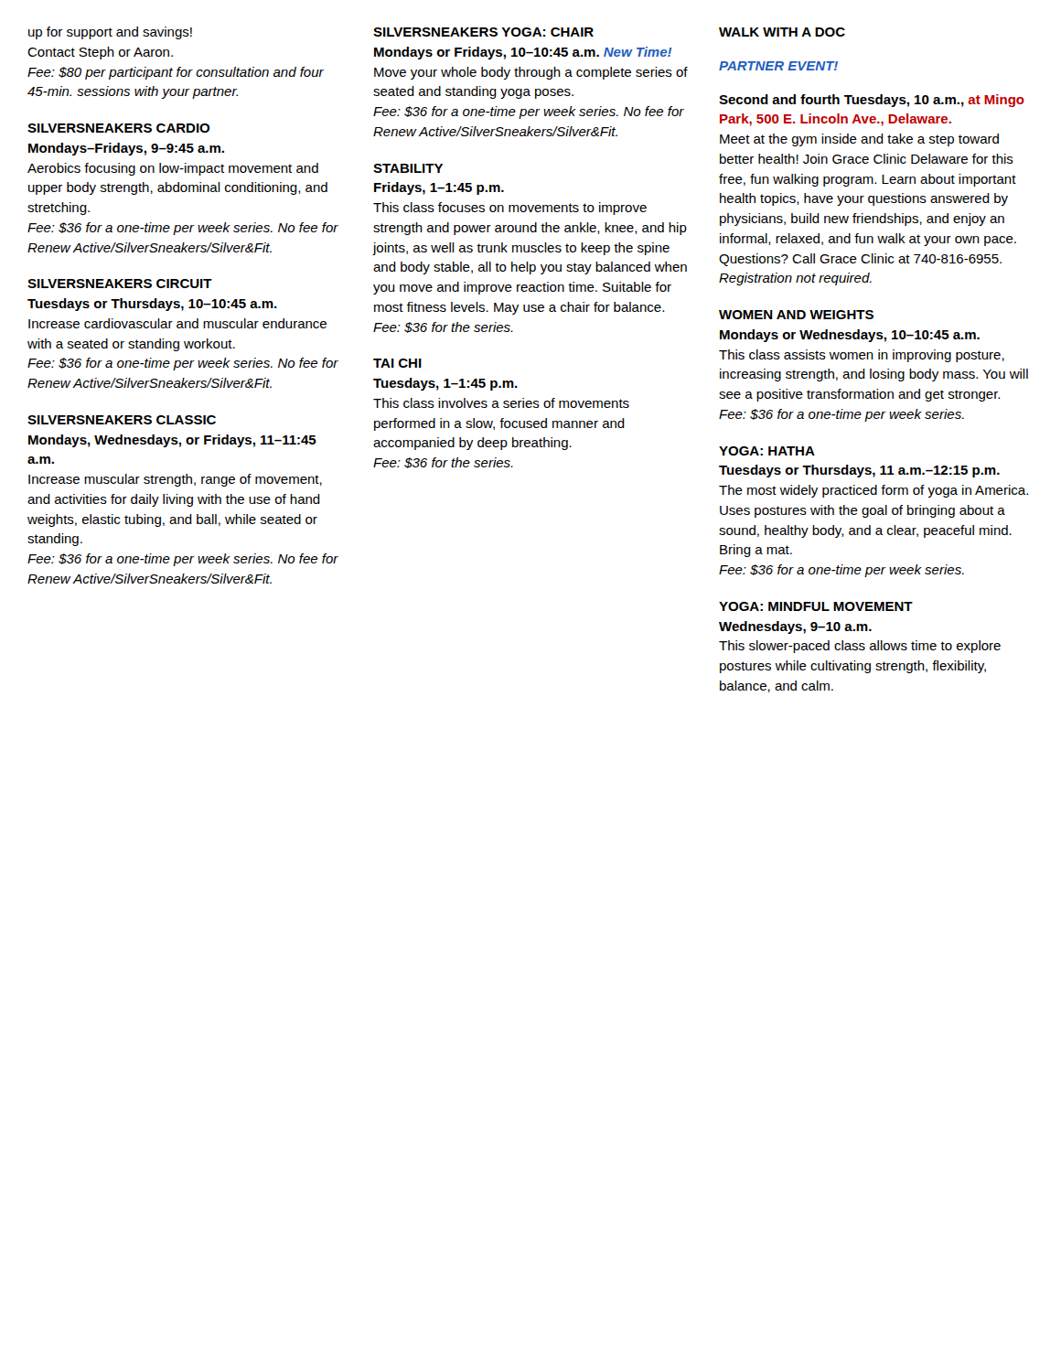up for support and savings!
Contact Steph or Aaron.
Fee: $80 per participant for consultation and four 45-min. sessions with your partner.
SilverSneakers Cardio
Mondays–Fridays, 9–9:45 a.m.
Aerobics focusing on low-impact movement and upper body strength, abdominal conditioning, and stretching.
Fee: $36 for a one-time per week series. No fee for Renew Active/SilverSneakers/Silver&Fit.
SilverSneakers Circuit
Tuesdays or Thursdays, 10–10:45 a.m.
Increase cardiovascular and muscular endurance with a seated or standing workout.
Fee: $36 for a one-time per week series. No fee for Renew Active/SilverSneakers/Silver&Fit.
SilverSneakers Classic
Mondays, Wednesdays, or Fridays, 11–11:45 a.m.
Increase muscular strength, range of movement, and activities for daily living with the use of hand weights, elastic tubing, and ball, while seated or standing.
Fee: $36 for a one-time per week series. No fee for Renew Active/SilverSneakers/Silver&Fit.
SilverSneakers Yoga: Chair
Mondays or Fridays, 10–10:45 a.m. New Time!
Move your whole body through a complete series of seated and standing yoga poses.
Fee: $36 for a one-time per week series. No fee for Renew Active/SilverSneakers/Silver&Fit.
Stability
Fridays, 1–1:45 p.m.
This class focuses on movements to improve strength and power around the ankle, knee, and hip joints, as well as trunk muscles to keep the spine and body stable, all to help you stay balanced when you move and improve reaction time. Suitable for most fitness levels. May use a chair for balance.
Fee: $36 for the series.
Tai Chi
Tuesdays, 1–1:45 p.m.
This class involves a series of movements performed in a slow, focused manner and accompanied by deep breathing.
Fee: $36 for the series.
Walk With a Doc
Partner Event!
Second and fourth Tuesdays, 10 a.m., at Mingo Park, 500 E. Lincoln Ave., Delaware.
Meet at the gym inside and take a step toward better health! Join Grace Clinic Delaware for this free, fun walking program. Learn about important health topics, have your questions answered by physicians, build new friendships, and enjoy an informal, relaxed, and fun walk at your own pace. Questions? Call Grace Clinic at 740-816-6955. Registration not required.
Women and Weights
Mondays or Wednesdays, 10–10:45 a.m.
This class assists women in improving posture, increasing strength, and losing body mass. You will see a positive transformation and get stronger.
Fee: $36 for a one-time per week series.
Yoga: Hatha
Tuesdays or Thursdays, 11 a.m.–12:15 p.m.
The most widely practiced form of yoga in America. Uses postures with the goal of bringing about a sound, healthy body, and a clear, peaceful mind. Bring a mat.
Fee: $36 for a one-time per week series.
Yoga: Mindful Movement
Wednesdays, 9–10 a.m.
This slower-paced class allows time to explore postures while cultivating strength, flexibility, balance, and calm.